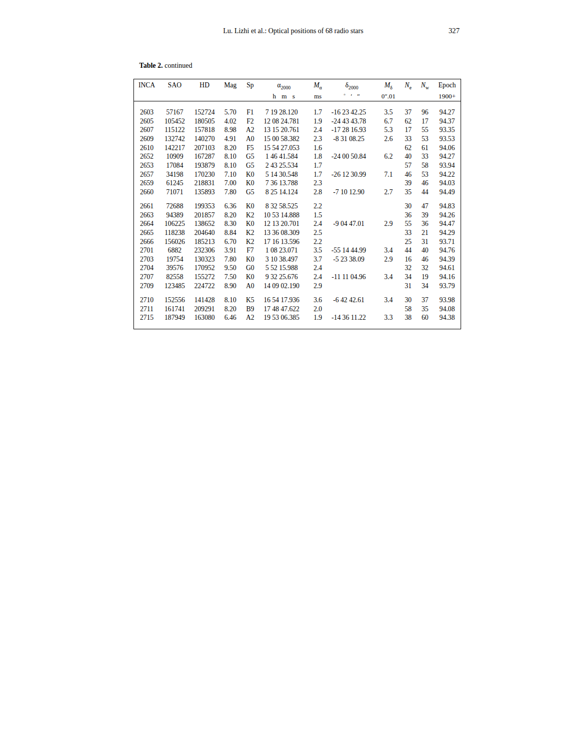Lu. Lizhi et al.: Optical positions of 68 radio stars
327
Table 2. continued
| INCA | SAO | HD | Mag | Sp | α 2000 | M α | δ 2000 | M δ | N e | N w | Epoch |
| --- | --- | --- | --- | --- | --- | --- | --- | --- | --- | --- | --- |
| | | | | | h m s | ms | ◦ ′ ″ | 0 ″ .01 | | | 1900+ |
| 2603 | 57167 | 152724 | 5.70 | F1 | 7 19 28.120 | 1.7 | -16 23 42.25 | 3.5 | 37 | 96 | 94.27 |
| 2605 | 105452 | 180505 | 4.02 | F2 | 12 08 24.781 | 1.9 | -24 43 43.78 | 6.7 | 62 | 17 | 94.37 |
| 2607 | 115122 | 157818 | 8.98 | A2 | 13 15 20.761 | 2.4 | -17 28 16.93 | 5.3 | 17 | 55 | 93.35 |
| 2609 | 132742 | 140270 | 4.91 | A0 | 15 00 58.382 | 2.3 | -8 31 08.25 | 2.6 | 33 | 53 | 93.53 |
| 2610 | 142217 | 207103 | 8.20 | F5 | 15 54 27.053 | 1.6 | | | 62 | 61 | 94.06 |
| 2652 | 10909 | 167287 | 8.10 | G5 | 1 46 41.584 | 1.8 | -24 00 50.84 | 6.2 | 40 | 33 | 94.27 |
| 2653 | 17084 | 193879 | 8.10 | G5 | 2 43 25.534 | 1.7 | | | 57 | 58 | 93.94 |
| 2657 | 34198 | 170230 | 7.10 | K0 | 5 14 30.548 | 1.7 | -26 12 30.99 | 7.1 | 46 | 53 | 94.22 |
| 2659 | 61245 | 218831 | 7.00 | K0 | 7 36 13.788 | 2.3 | | | 39 | 46 | 94.03 |
| 2660 | 71071 | 135893 | 7.80 | G5 | 8 25 14.124 | 2.8 | -7 10 12.90 | 2.7 | 35 | 44 | 94.49 |
| 2661 | 72688 | 199353 | 6.36 | K0 | 8 32 58.525 | 2.2 | | | 30 | 47 | 94.83 |
| 2663 | 94389 | 201857 | 8.20 | K2 | 10 53 14.888 | 1.5 | | | 36 | 39 | 94.26 |
| 2664 | 106225 | 138652 | 8.30 | K0 | 12 13 20.701 | 2.4 | -9 04 47.01 | 2.9 | 55 | 36 | 94.47 |
| 2665 | 118238 | 204640 | 8.84 | K2 | 13 36 08.309 | 2.5 | | | 33 | 21 | 94.29 |
| 2666 | 156026 | 185213 | 6.70 | K2 | 17 16 13.596 | 2.2 | | | 25 | 31 | 93.71 |
| 2701 | 6882 | 232306 | 3.91 | F7 | 1 08 23.071 | 3.5 | -55 14 44.99 | 3.4 | 44 | 40 | 94.76 |
| 2703 | 19754 | 130323 | 7.80 | K0 | 3 10 38.497 | 3.7 | -5 23 38.09 | 2.9 | 16 | 46 | 94.39 |
| 2704 | 39576 | 170952 | 9.50 | G0 | 5 52 15.988 | 2.4 | | | 32 | 32 | 94.61 |
| 2707 | 82558 | 155272 | 7.50 | K0 | 9 32 25.676 | 2.4 | -11 11 04.96 | 3.4 | 34 | 19 | 94.16 |
| 2709 | 123485 | 224722 | 8.90 | A0 | 14 09 02.190 | 2.9 | | | 31 | 34 | 93.79 |
| 2710 | 152556 | 141428 | 8.10 | K5 | 16 54 17.936 | 3.6 | -6 42 42.61 | 3.4 | 30 | 37 | 93.98 |
| 2711 | 161741 | 209291 | 8.20 | B9 | 17 48 47.622 | 2.0 | | | 58 | 35 | 94.08 |
| 2715 | 187949 | 163080 | 6.46 | A2 | 19 53 06.385 | 1.9 | -14 36 11.22 | 3.3 | 38 | 60 | 94.38 |